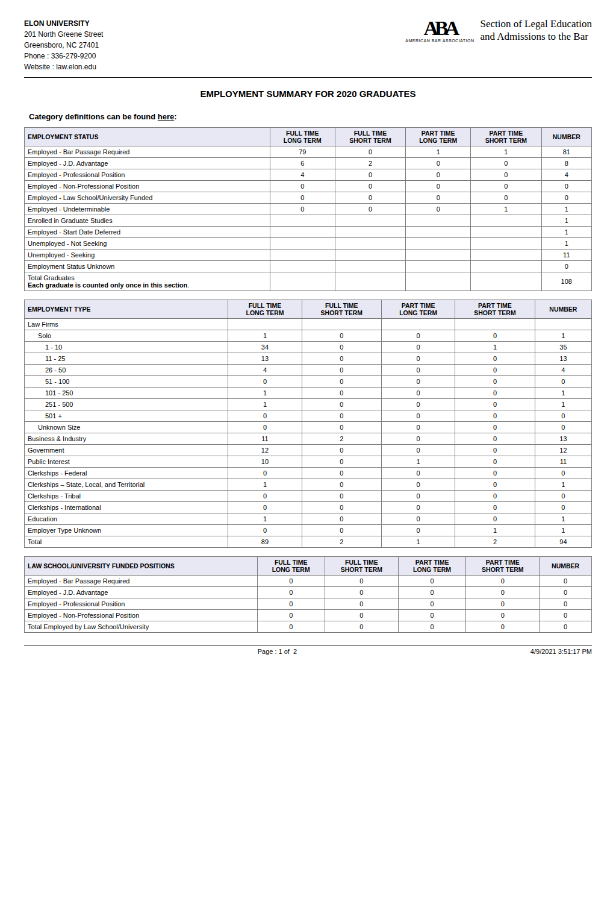ELON UNIVERSITY
201 North Greene Street
Greensboro, NC 27401
Phone : 336-279-9200
Website : law.elon.edu
ABA
AMERICAN BAR ASSOCIATION
Section of Legal Education
and Admissions to the Bar
EMPLOYMENT SUMMARY FOR 2020 GRADUATES
Category definitions can be found here:
| EMPLOYMENT STATUS | FULL TIME LONG TERM | FULL TIME SHORT TERM | PART TIME LONG TERM | PART TIME SHORT TERM | NUMBER |
| --- | --- | --- | --- | --- | --- |
| Employed - Bar Passage Required | 79 | 0 | 1 | 1 | 81 |
| Employed - J.D. Advantage | 6 | 2 | 0 | 0 | 8 |
| Employed - Professional Position | 4 | 0 | 0 | 0 | 4 |
| Employed - Non-Professional Position | 0 | 0 | 0 | 0 | 0 |
| Employed - Law School/University Funded | 0 | 0 | 0 | 0 | 0 |
| Employed - Undeterminable | 0 | 0 | 0 | 1 | 1 |
| Enrolled in Graduate Studies | | | | | 1 |
| Employed - Start Date Deferred | | | | | 1 |
| Unemployed - Not Seeking | | | | | 1 |
| Unemployed - Seeking | | | | | 11 |
| Employment Status Unknown | | | | | 0 |
| Total Graduates Each graduate is counted only once in this section . | | | | | 108 |
| EMPLOYMENT TYPE | FULL TIME LONG TERM | FULL TIME SHORT TERM | PART TIME LONG TERM | PART TIME SHORT TERM | NUMBER |
| --- | --- | --- | --- | --- | --- |
| Law Firms | | | | | |
| Solo | 1 | 0 | 0 | 0 | 1 |
| 1 - 10 | 34 | 0 | 0 | 1 | 35 |
| 11 - 25 | 13 | 0 | 0 | 0 | 13 |
| 26 - 50 | 4 | 0 | 0 | 0 | 4 |
| 51 - 100 | 0 | 0 | 0 | 0 | 0 |
| 101 - 250 | 1 | 0 | 0 | 0 | 1 |
| 251 - 500 | 1 | 0 | 0 | 0 | 1 |
| 501 + | 0 | 0 | 0 | 0 | 0 |
| Unknown Size | 0 | 0 | 0 | 0 | 0 |
| Business & Industry | 11 | 2 | 0 | 0 | 13 |
| Government | 12 | 0 | 0 | 0 | 12 |
| Public Interest | 10 | 0 | 1 | 0 | 11 |
| Clerkships - Federal | 0 | 0 | 0 | 0 | 0 |
| Clerkships – State, Local, and Territorial | 1 | 0 | 0 | 0 | 1 |
| Clerkships - Tribal | 0 | 0 | 0 | 0 | 0 |
| Clerkships - International | 0 | 0 | 0 | 0 | 0 |
| Education | 1 | 0 | 0 | 0 | 1 |
| Employer Type Unknown | 0 | 0 | 0 | 1 | 1 |
| Total | 89 | 2 | 1 | 2 | 94 |
| LAW SCHOOL/UNIVERSITY FUNDED POSITIONS | FULL TIME LONG TERM | FULL TIME SHORT TERM | PART TIME LONG TERM | PART TIME SHORT TERM | NUMBER |
| --- | --- | --- | --- | --- | --- |
| Employed - Bar Passage Required | 0 | 0 | 0 | 0 | 0 |
| Employed - J.D. Advantage | 0 | 0 | 0 | 0 | 0 |
| Employed - Professional Position | 0 | 0 | 0 | 0 | 0 |
| Employed - Non-Professional Position | 0 | 0 | 0 | 0 | 0 |
| Total Employed by Law School/University | 0 | 0 | 0 | 0 | 0 |
Page : 1 of 2 4/9/2021 3:51:17 PM